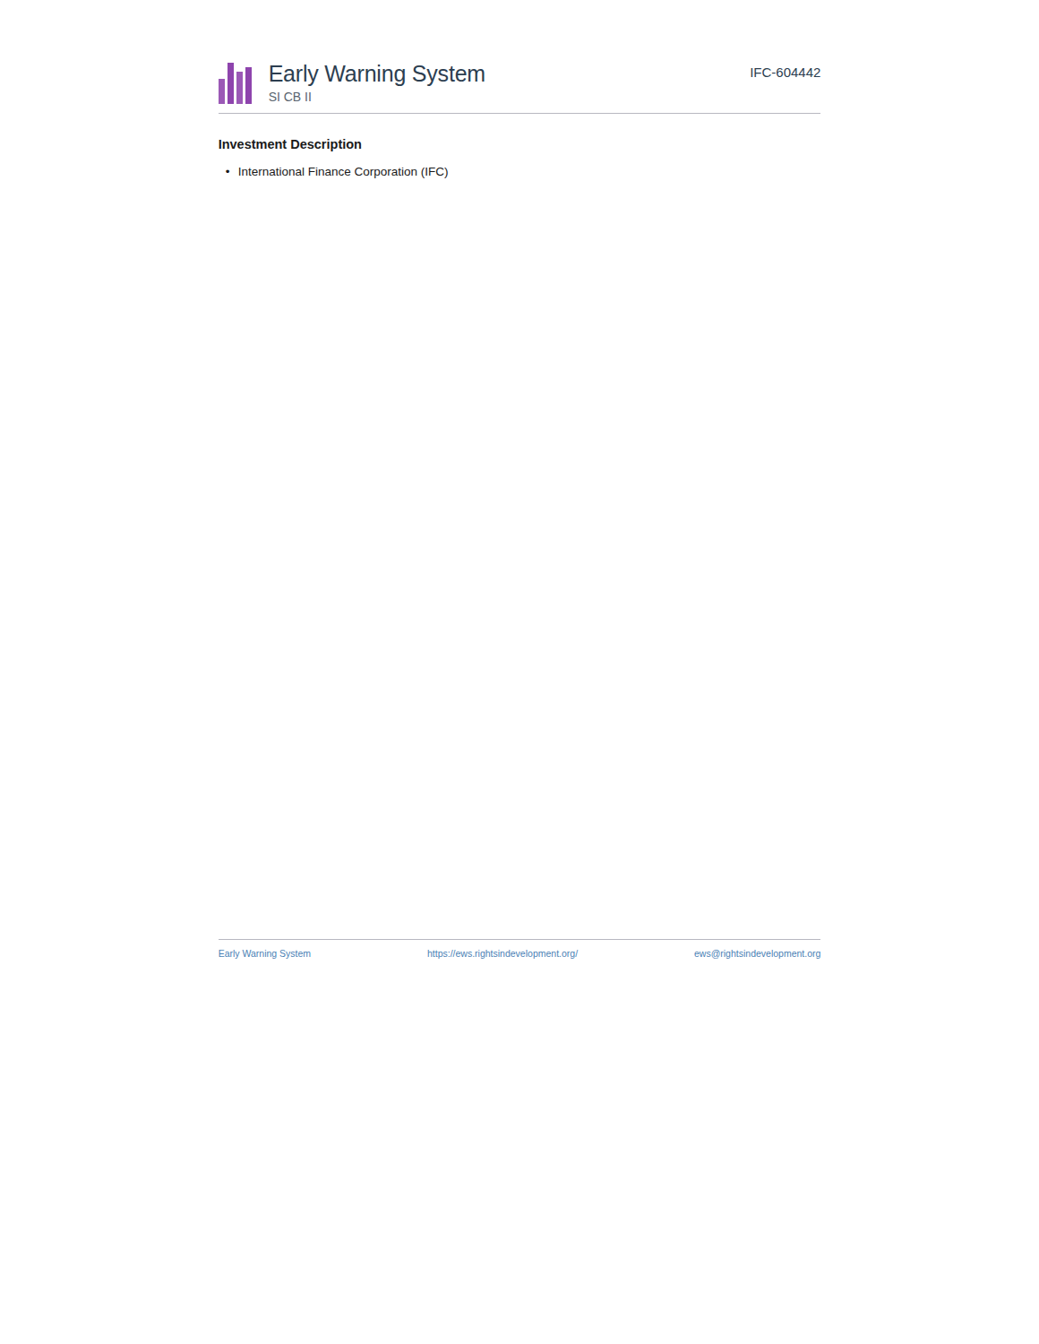Early Warning System
SI CB II
IFC-604442
Investment Description
International Finance Corporation (IFC)
Early Warning System
https://ews.rightsindevelopment.org/
ews@rightsindevelopment.org